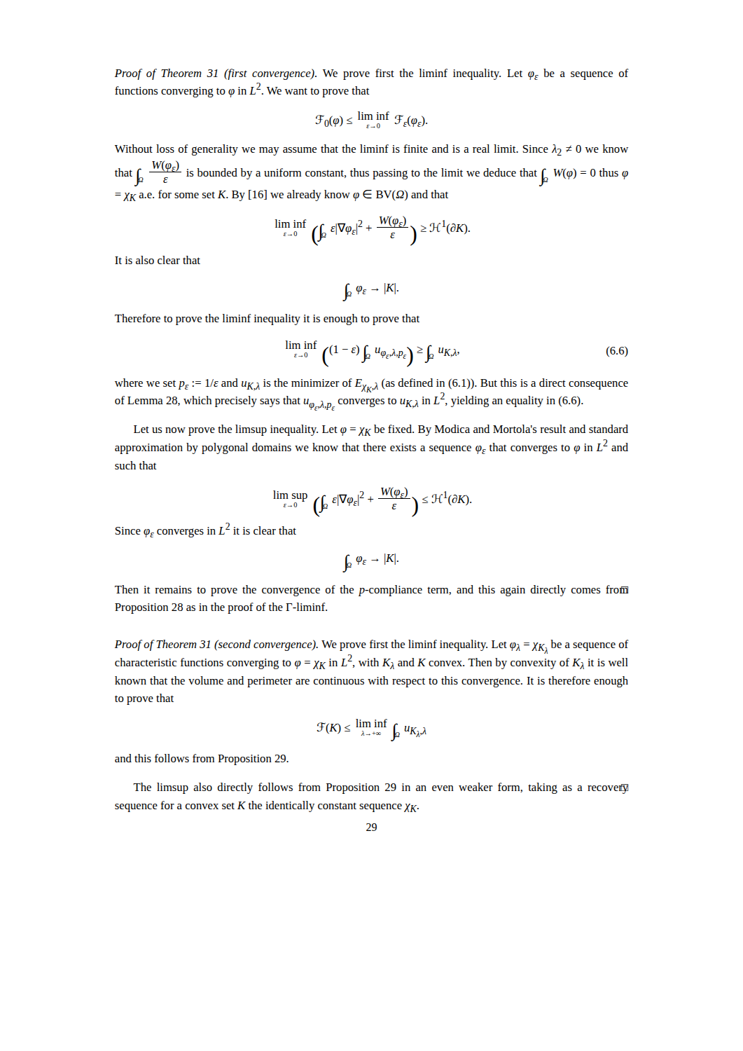Proof of Theorem 31 (first convergence). We prove first the liminf inequality. Let φε be a sequence of functions converging to φ in L2. We want to prove that
ℱ0(φ) ≤ lim inf ε→0 ℱε(φε).
Without loss of generality we may assume that the liminf is finite and is a real limit. Since λ2 ≠ 0 we know that ∫Ω W(φε) ε is bounded by a uniform constant, thus passing to the limit we deduce that ∫Ω W(φ) = 0 thus φ = χK a.e. for some set K. By [16] we already know φ ∈ BV(Ω) and that
lim inf ε→0 (∫Ω ε|∇φε|2 + W(φε) ε) ≥ ℋ1(∂K).
It is also clear that
∫Ω φε → |K|.
Therefore to prove the liminf inequality it is enough to prove that
lim inf ε→0 ((1 − ε) ∫Ω uφε,λ,pε) ≥ ∫Ω uK,λ, (6.6)
where we set pε := 1/ε and uK,λ is the minimizer of EχK,λ (as defined in (6.1)). But this is a direct consequence of Lemma 28, which precisely says that uφε,λ,pε converges to uK,λ in L2, yielding an equality in (6.6).
Let us now prove the limsup inequality. Let φ = χK be fixed. By Modica and Mortola's result and standard approximation by polygonal domains we know that there exists a sequence φε that converges to φ in L2 and such that
lim sup ε→0 (∫Ω ε|∇φε|2 + W(φε) ε) ≤ ℋ1(∂K).
Since φε converges in L2 it is clear that
∫Ω φε → |K|.
Then it remains to prove the convergence of the p-compliance term, and this again directly comes from Proposition 28 as in the proof of the Γ-liminf.□
Proof of Theorem 31 (second convergence). We prove first the liminf inequality. Let φλ = χKλ be a sequence of characteristic functions converging to φ = χK in L2, with Kλ and K convex. Then by convexity of Kλ it is well known that the volume and perimeter are continuous with respect to this convergence. It is therefore enough to prove that
ℱ(K) ≤ lim inf λ→+∞ ∫Ω uKλ,λ
and this follows from Proposition 29.
The limsup also directly follows from Proposition 29 in an even weaker form, taking as a recovery sequence for a convex set K the identically constant sequence χK.□
29